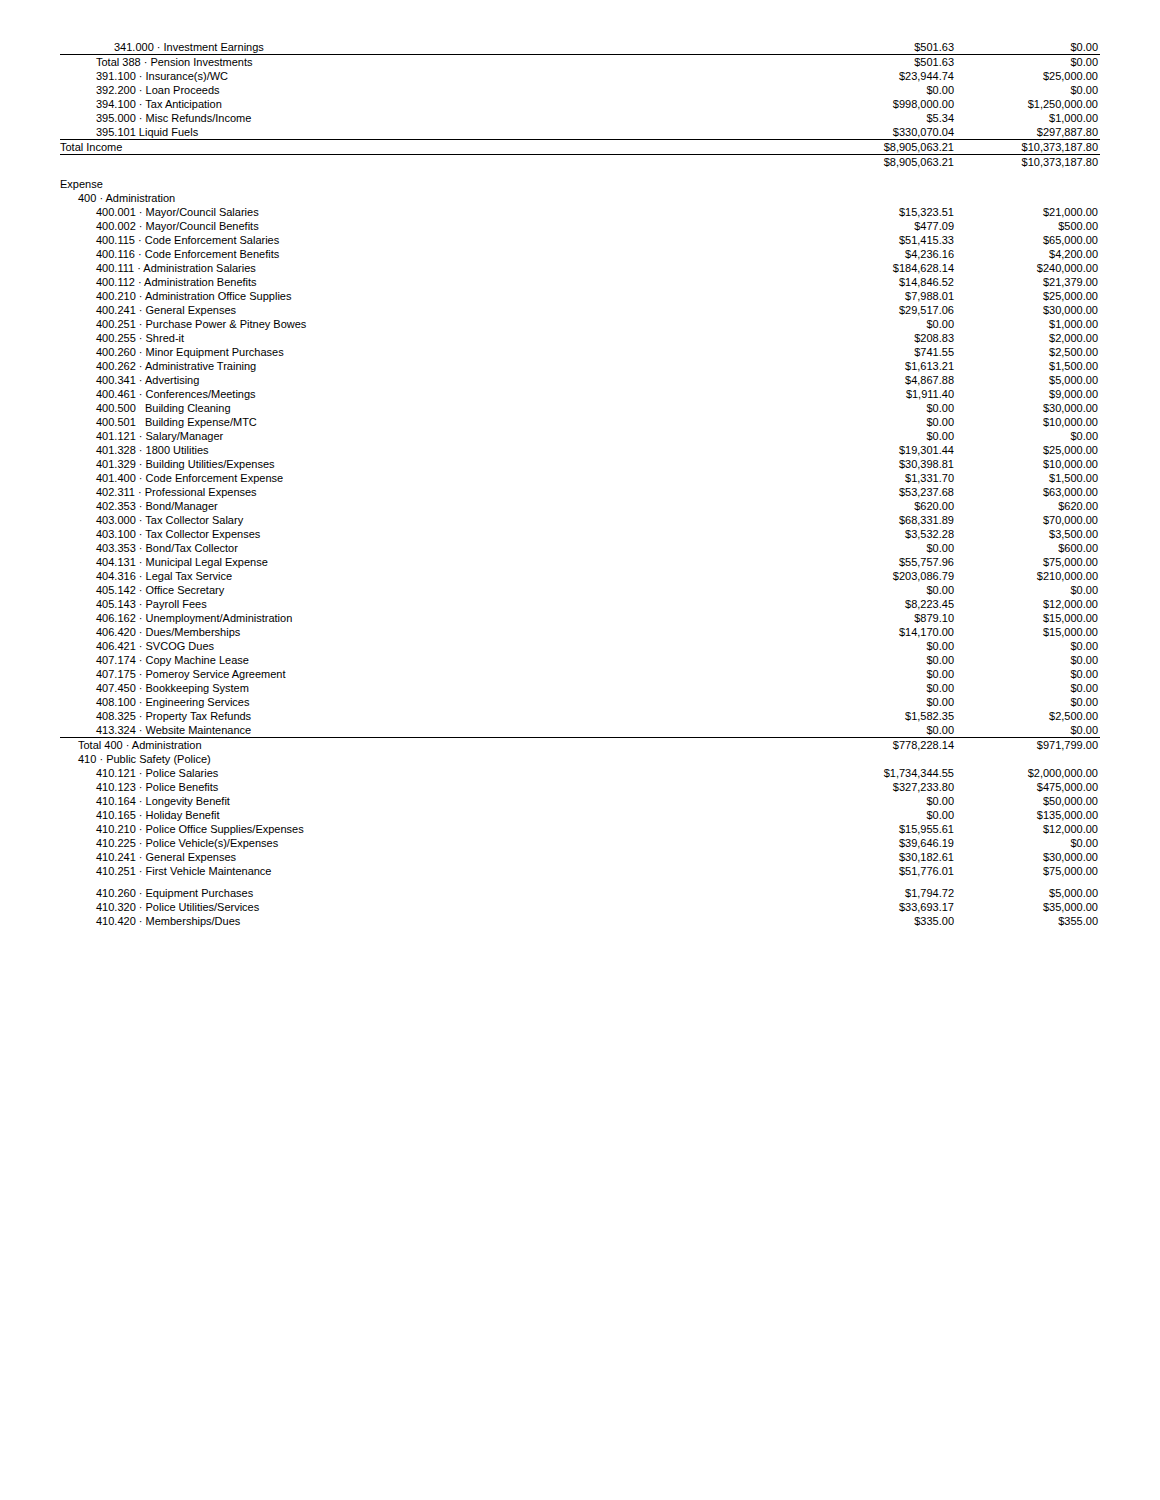| 341.000 · Investment Earnings | $501.63 | $0.00 |
| Total 388 · Pension Investments | $501.63 | $0.00 |
| 391.100 · Insurance(s)/WC | $23,944.74 | $25,000.00 |
| 392.200 · Loan Proceeds | $0.00 | $0.00 |
| 394.100 · Tax Anticipation | $998,000.00 | $1,250,000.00 |
| 395.000 · Misc Refunds/Income | $5.34 | $1,000.00 |
| 395.101 Liquid Fuels | $330,070.04 | $297,887.80 |
| Total Income | $8,905,063.21 | $10,373,187.80 |
| | $8,905,063.21 | $10,373,187.80 |
| Expense | | |
| 400 · Administration | | |
| 400.001 · Mayor/Council Salaries | $15,323.51 | $21,000.00 |
| 400.002 · Mayor/Council Benefits | $477.09 | $500.00 |
| 400.115 · Code Enforcement Salaries | $51,415.33 | $65,000.00 |
| 400.116 · Code Enforcement Benefits | $4,236.16 | $4,200.00 |
| 400.111 · Administration Salaries | $184,628.14 | $240,000.00 |
| 400.112 · Administration Benefits | $14,846.52 | $21,379.00 |
| 400.210 · Administration Office Supplies | $7,988.01 | $25,000.00 |
| 400.241 · General Expenses | $29,517.06 | $30,000.00 |
| 400.251 · Purchase Power & Pitney Bowes | $0.00 | $1,000.00 |
| 400.255 · Shred-it | $208.83 | $2,000.00 |
| 400.260 · Minor Equipment Purchases | $741.55 | $2,500.00 |
| 400.262 · Administrative Training | $1,613.21 | $1,500.00 |
| 400.341 · Advertising | $4,867.88 | $5,000.00 |
| 400.461 · Conferences/Meetings | $1,911.40 | $9,000.00 |
| 400.500 Building Cleaning | $0.00 | $30,000.00 |
| 400.501 Building Expense/MTC | $0.00 | $10,000.00 |
| 401.121 · Salary/Manager | $0.00 | $0.00 |
| 401.328 · 1800 Utilities | $19,301.44 | $25,000.00 |
| 401.329 · Building Utilities/Expenses | $30,398.81 | $10,000.00 |
| 401.400 · Code Enforcement Expense | $1,331.70 | $1,500.00 |
| 402.311 · Professional Expenses | $53,237.68 | $63,000.00 |
| 402.353 · Bond/Manager | $620.00 | $620.00 |
| 403.000 · Tax Collector Salary | $68,331.89 | $70,000.00 |
| 403.100 · Tax Collector Expenses | $3,532.28 | $3,500.00 |
| 403.353 · Bond/Tax Collector | $0.00 | $600.00 |
| 404.131 · Municipal Legal Expense | $55,757.96 | $75,000.00 |
| 404.316 · Legal Tax Service | $203,086.79 | $210,000.00 |
| 405.142 · Office Secretary | $0.00 | $0.00 |
| 405.143 · Payroll Fees | $8,223.45 | $12,000.00 |
| 406.162 · Unemployment/Administration | $879.10 | $15,000.00 |
| 406.420 · Dues/Memberships | $14,170.00 | $15,000.00 |
| 406.421 · SVCOG Dues | $0.00 | $0.00 |
| 407.174 · Copy Machine Lease | $0.00 | $0.00 |
| 407.175 · Pomeroy Service Agreement | $0.00 | $0.00 |
| 407.450 · Bookkeeping System | $0.00 | $0.00 |
| 408.100 · Engineering Services | $0.00 | $0.00 |
| 408.325 · Property Tax Refunds | $1,582.35 | $2,500.00 |
| 413.324 · Website Maintenance | $0.00 | $0.00 |
| Total 400 · Administration | $778,228.14 | $971,799.00 |
| 410 · Public Safety (Police) | | |
| 410.121 · Police Salaries | $1,734,344.55 | $2,000,000.00 |
| 410.123 · Police Benefits | $327,233.80 | $475,000.00 |
| 410.164 · Longevity Benefit | $0.00 | $50,000.00 |
| 410.165 · Holiday Benefit | $0.00 | $135,000.00 |
| 410.210 · Police Office Supplies/Expenses | $15,955.61 | $12,000.00 |
| 410.225 · Police Vehicle(s)/Expenses | $39,646.19 | $0.00 |
| 410.241 · General Expenses | $30,182.61 | $30,000.00 |
| 410.251 · First Vehicle Maintenance | $51,776.01 | $75,000.00 |
| 410.260 · Equipment Purchases | $1,794.72 | $5,000.00 |
| 410.320 · Police Utilities/Services | $33,693.17 | $35,000.00 |
| 410.420 · Memberships/Dues | $335.00 | $355.00 |